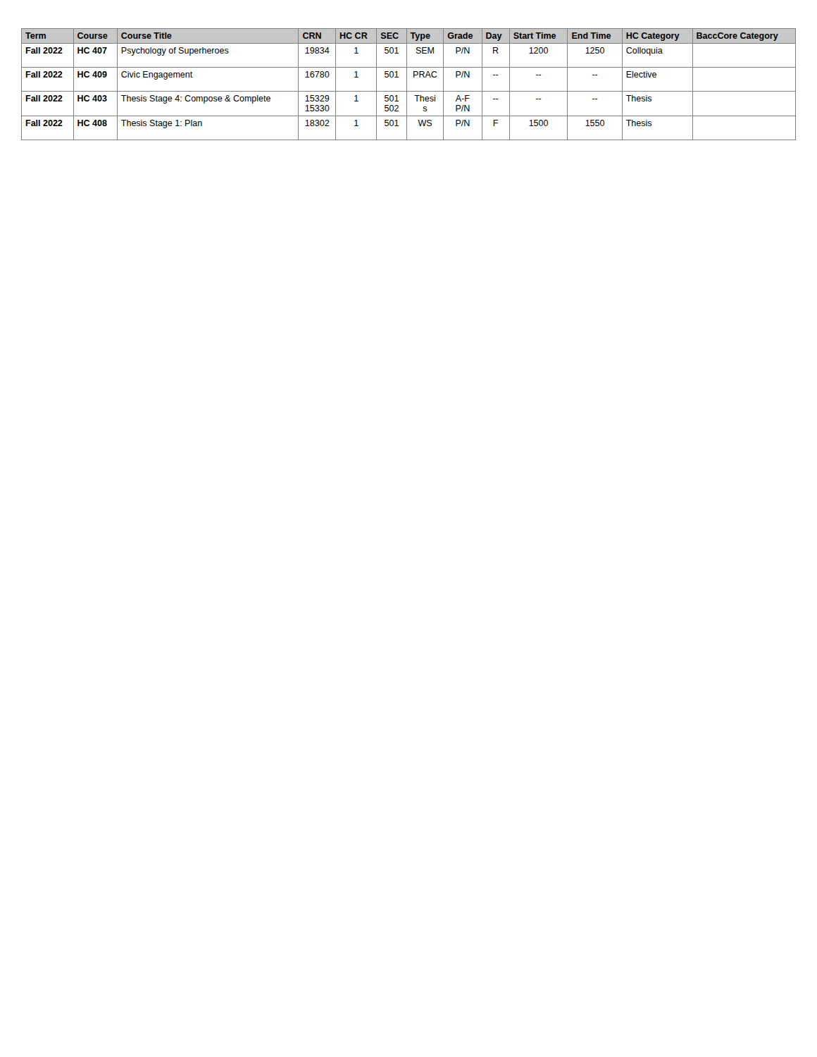Fall 2022 Honors College Courses
| Term | Course | Course Title | CRN | HC CR | SEC | Type | Grade | Day | Start Time | End Time | HC Category | BaccCore Category |
| --- | --- | --- | --- | --- | --- | --- | --- | --- | --- | --- | --- | --- |
| Fall 2022 | HC 407 | Psychology of Superheroes | 19834 | 1 | 501 | SEM | P/N | R | 1200 | 1250 | Colloquia | |
| Fall 2022 | HC 409 | Civic Engagement | 16780 | 1 | 501 | PRAC | P/N | -- | -- | -- | Elective | |
| Fall 2022 | HC 403 | Thesis Stage 4: Compose & Complete | 15329 15330 | 1 | 501 502 | Thesi s | A-F P/N | -- | -- | -- | Thesis | |
| Fall 2022 | HC 408 | Thesis Stage 1: Plan | 18302 | 1 | 501 | WS | P/N | F | 1500 | 1550 | Thesis | |